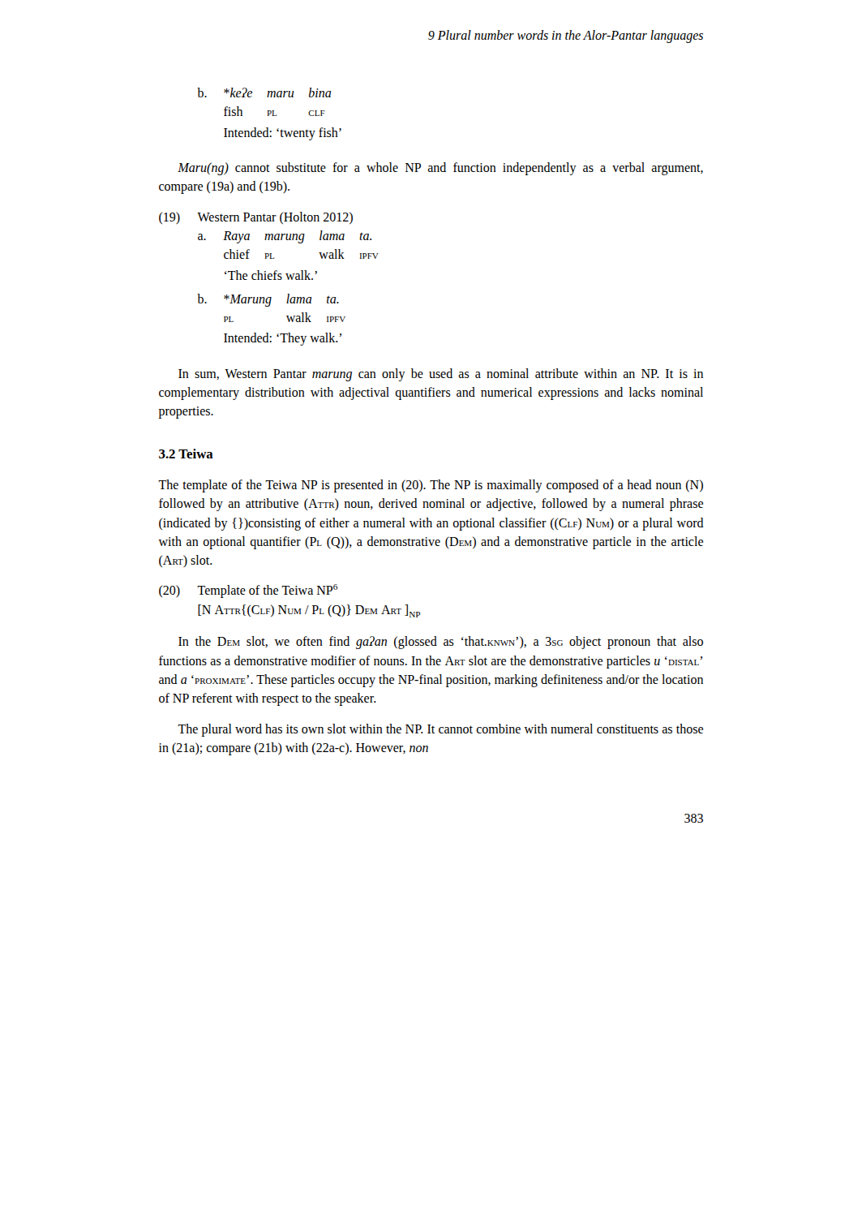9 Plural number words in the Alor-Pantar languages
b.
*keʔe fish maru pl bina clf
Intended: ‘twenty fish’
Maru(ng) cannot substitute for a whole NP and function independently as a verbal argument, compare (19a) and (19b).
(19)
Western Pantar (Holton 2012)
a.
Raya chief marung pl lama walk ta. ipfv
‘The chiefs walk.’
b.
*Marung pl lama walk ta. ipfv
Intended: ‘They walk.’
In sum, Western Pantar marung can only be used as a nominal attribute within an NP. It is in complementary distribution with adjectival quantifiers and numerical expressions and lacks nominal properties.
3.2 Teiwa
The template of the Teiwa NP is presented in (20). The NP is maximally composed of a head noun (N) followed by an attributive (Attr) noun, derived nominal or adjective, followed by a numeral phrase (indicated by {})consisting of either a numeral with an optional classifier ((Clf) Num) or a plural word with an optional quantifier (Pl (Q)), a demonstrative (Dem) and a demonstrative particle in the article (Art) slot.
(20)
Template of the Teiwa NP6
[N Attr{(Clf) Num / Pl (Q)} Dem Art ]NP
In the Dem slot, we often find gaʔan (glossed as ‘that.knwn’), a 3sg object pronoun that also functions as a demonstrative modifier of nouns. In the Art slot are the demonstrative particles u ‘distal’ and a ‘proximate’. These particles occupy the NP-final position, marking definiteness and/or the location of NP referent with respect to the speaker.
The plural word has its own slot within the NP. It cannot combine with numeral constituents as those in (21a); compare (21b) with (22a-c). However, non
383